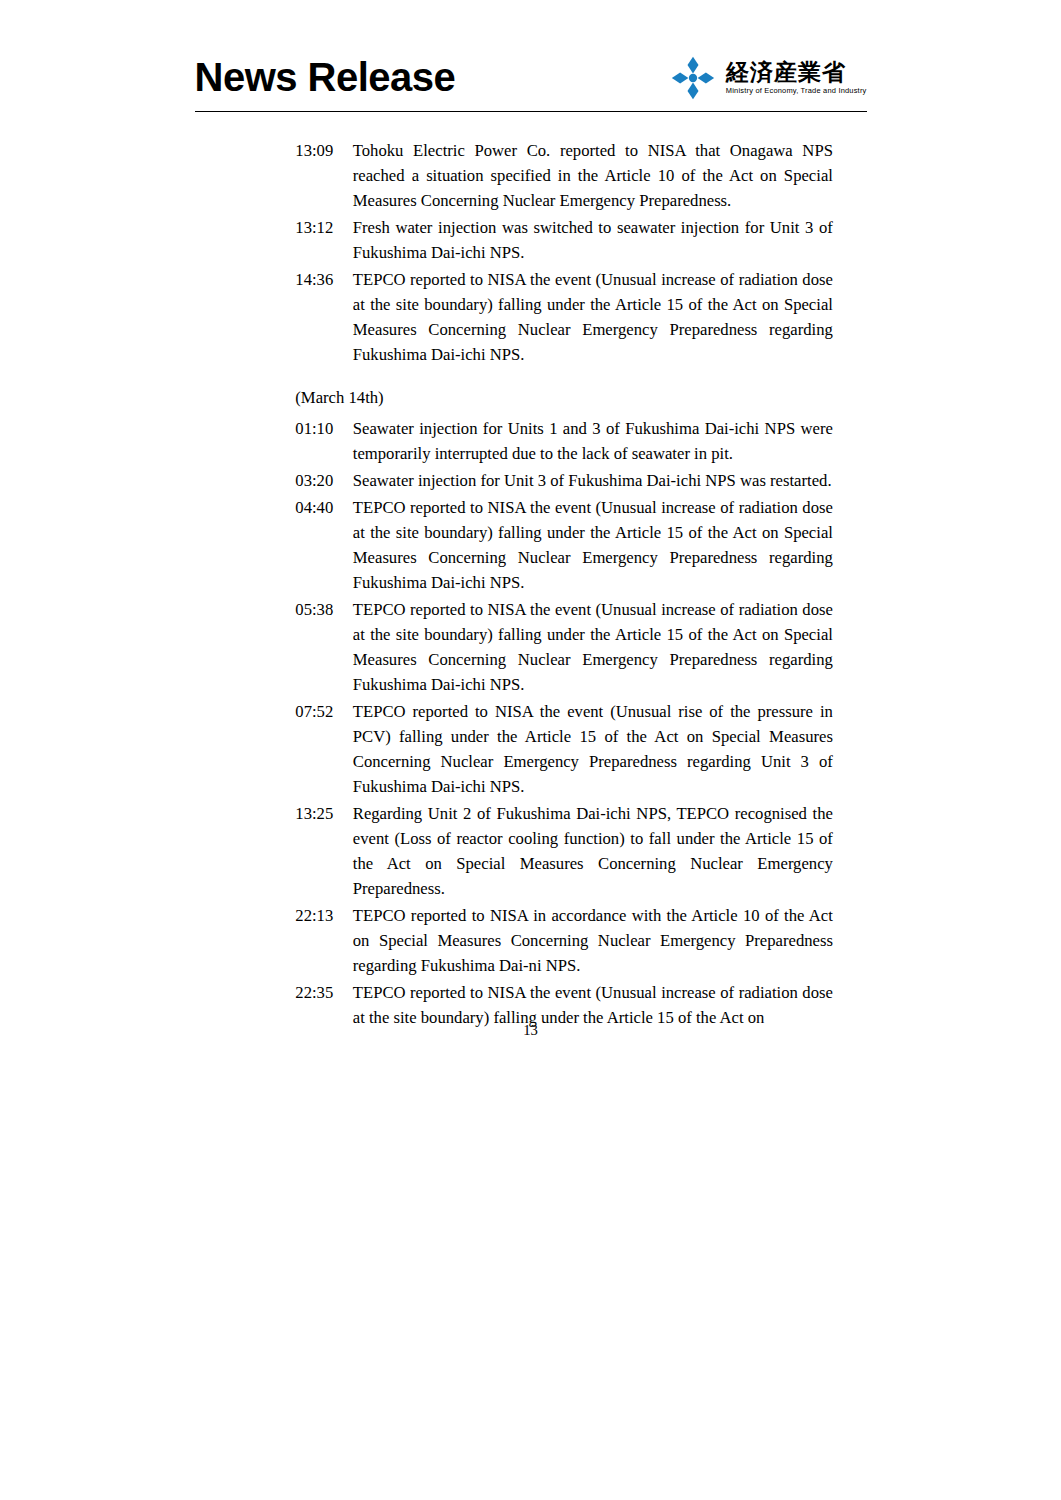News Release
経済産業省 Ministry of Economy, Trade and Industry
13:09
Tohoku Electric Power Co. reported to NISA that Onagawa NPS reached a situation specified in the Article 10 of the Act on Special Measures Concerning Nuclear Emergency Preparedness.
13:12
Fresh water injection was switched to seawater injection for Unit 3 of Fukushima Dai-ichi NPS.
14:36
TEPCO reported to NISA the event (Unusual increase of radiation dose at the site boundary) falling under the Article 15 of the Act on Special Measures Concerning Nuclear Emergency Preparedness regarding Fukushima Dai-ichi NPS.
(March 14th)
01:10
Seawater injection for Units 1 and 3 of Fukushima Dai-ichi NPS were temporarily interrupted due to the lack of seawater in pit.
03:20
Seawater injection for Unit 3 of Fukushima Dai-ichi NPS was restarted.
04:40
TEPCO reported to NISA the event (Unusual increase of radiation dose at the site boundary) falling under the Article 15 of the Act on Special Measures Concerning Nuclear Emergency Preparedness regarding Fukushima Dai-ichi NPS.
05:38
TEPCO reported to NISA the event (Unusual increase of radiation dose at the site boundary) falling under the Article 15 of the Act on Special Measures Concerning Nuclear Emergency Preparedness regarding Fukushima Dai-ichi NPS.
07:52
TEPCO reported to NISA the event (Unusual rise of the pressure in PCV) falling under the Article 15 of the Act on Special Measures Concerning Nuclear Emergency Preparedness regarding Unit 3 of Fukushima Dai-ichi NPS.
13:25
Regarding Unit 2 of Fukushima Dai-ichi NPS, TEPCO recognised the event (Loss of reactor cooling function) to fall under the Article 15 of the Act on Special Measures Concerning Nuclear Emergency Preparedness.
22:13
TEPCO reported to NISA in accordance with the Article 10 of the Act on Special Measures Concerning Nuclear Emergency Preparedness regarding Fukushima Dai-ni NPS.
22:35
TEPCO reported to NISA the event (Unusual increase of radiation dose at the site boundary) falling under the Article 15 of the Act on
13